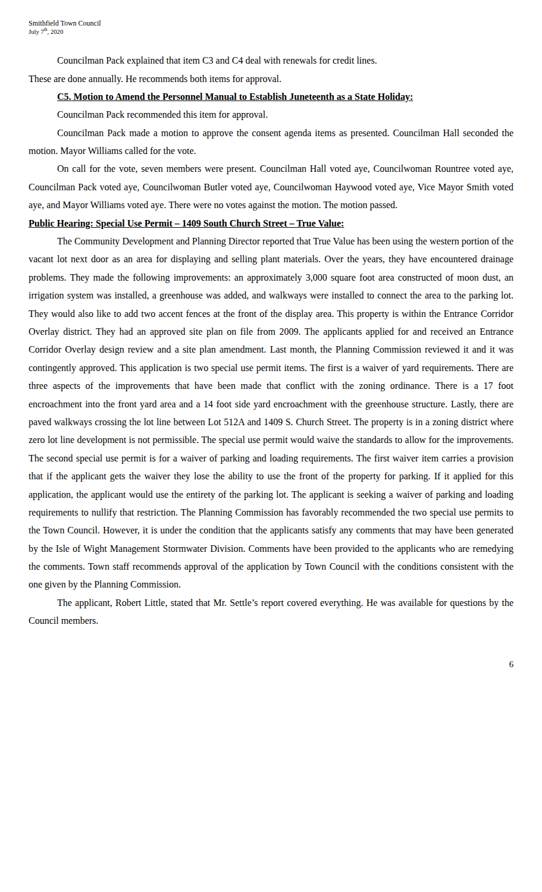Smithfield Town Council
July 7th, 2020
Councilman Pack explained that item C3 and C4 deal with renewals for credit lines.
These are done annually. He recommends both items for approval.
C5. Motion to Amend the Personnel Manual to Establish Juneteenth as a State Holiday:
Councilman Pack recommended this item for approval.
Councilman Pack made a motion to approve the consent agenda items as presented. Councilman Hall seconded the motion. Mayor Williams called for the vote.
On call for the vote, seven members were present. Councilman Hall voted aye, Councilwoman Rountree voted aye, Councilman Pack voted aye, Councilwoman Butler voted aye, Councilwoman Haywood voted aye, Vice Mayor Smith voted aye, and Mayor Williams voted aye. There were no votes against the motion. The motion passed.
Public Hearing: Special Use Permit – 1409 South Church Street – True Value:
The Community Development and Planning Director reported that True Value has been using the western portion of the vacant lot next door as an area for displaying and selling plant materials. Over the years, they have encountered drainage problems. They made the following improvements: an approximately 3,000 square foot area constructed of moon dust, an irrigation system was installed, a greenhouse was added, and walkways were installed to connect the area to the parking lot. They would also like to add two accent fences at the front of the display area. This property is within the Entrance Corridor Overlay district. They had an approved site plan on file from 2009. The applicants applied for and received an Entrance Corridor Overlay design review and a site plan amendment. Last month, the Planning Commission reviewed it and it was contingently approved. This application is two special use permit items. The first is a waiver of yard requirements. There are three aspects of the improvements that have been made that conflict with the zoning ordinance. There is a 17 foot encroachment into the front yard area and a 14 foot side yard encroachment with the greenhouse structure. Lastly, there are paved walkways crossing the lot line between Lot 512A and 1409 S. Church Street. The property is in a zoning district where zero lot line development is not permissible. The special use permit would waive the standards to allow for the improvements. The second special use permit is for a waiver of parking and loading requirements. The first waiver item carries a provision that if the applicant gets the waiver they lose the ability to use the front of the property for parking. If it applied for this application, the applicant would use the entirety of the parking lot. The applicant is seeking a waiver of parking and loading requirements to nullify that restriction. The Planning Commission has favorably recommended the two special use permits to the Town Council. However, it is under the condition that the applicants satisfy any comments that may have been generated by the Isle of Wight Management Stormwater Division. Comments have been provided to the applicants who are remedying the comments. Town staff recommends approval of the application by Town Council with the conditions consistent with the one given by the Planning Commission.
The applicant, Robert Little, stated that Mr. Settle’s report covered everything. He was available for questions by the Council members.
6